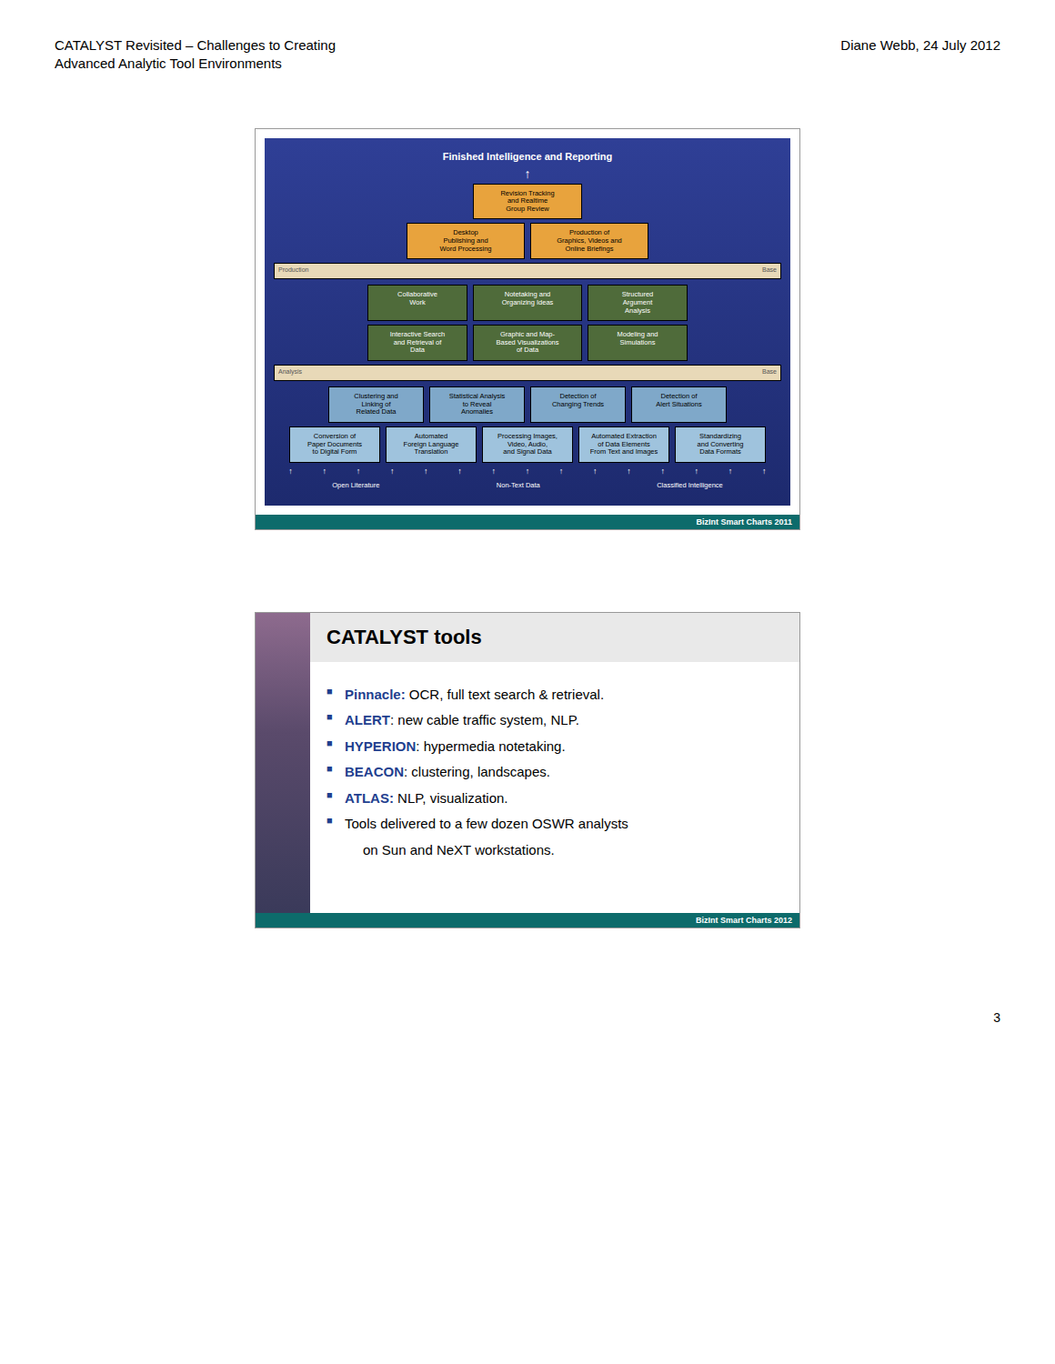CATALYST Revisited – Challenges to Creating
Advanced Analytic Tool Environments
Diane Webb, 24 July 2012
Finished Intelligence and Reporting
↑
Revision Tracking
and Realtime
Group Review
Desktop
Publishing and
Word Processing
Production of
Graphics, Videos and
Online Briefings
Production Base
Collaborative
Work
Notetaking and
Organizing Ideas
Structured
Argument
Analysis
Interactive Search
and Retrieval of
Data
Graphic and Map-
Based Visualizations
of Data
Modeling and
Simulations
Analysis Base
Clustering and
Linking of
Related Data
Statistical Analysis
to Reveal
Anomalies
Detection of
Changing Trends
Detection of
Alert Situations
Conversion of
Paper Documents
to Digital Form
Automated
Foreign Language
Translation
Processing Images,
Video, Audio,
and Signal Data
Automated Extraction
of Data Elements
From Text and Images
Standardizing
and Converting
Data Formats
↑↑↑↑↑ ↑↑↑↑↑ ↑↑↑↑↑
Open Literature Non-Text Data Classified Intelligence
BizInt Smart Charts 2011
CATALYST tools
Pinnacle: OCR, full text search & retrieval.
ALERT: new cable traffic system, NLP.
HYPERION: hypermedia notetaking.
BEACON: clustering, landscapes.
ATLAS: NLP, visualization.
Tools delivered to a few dozen OSWR analystson Sun and NeXT workstations.
BizInt Smart Charts 2012
3